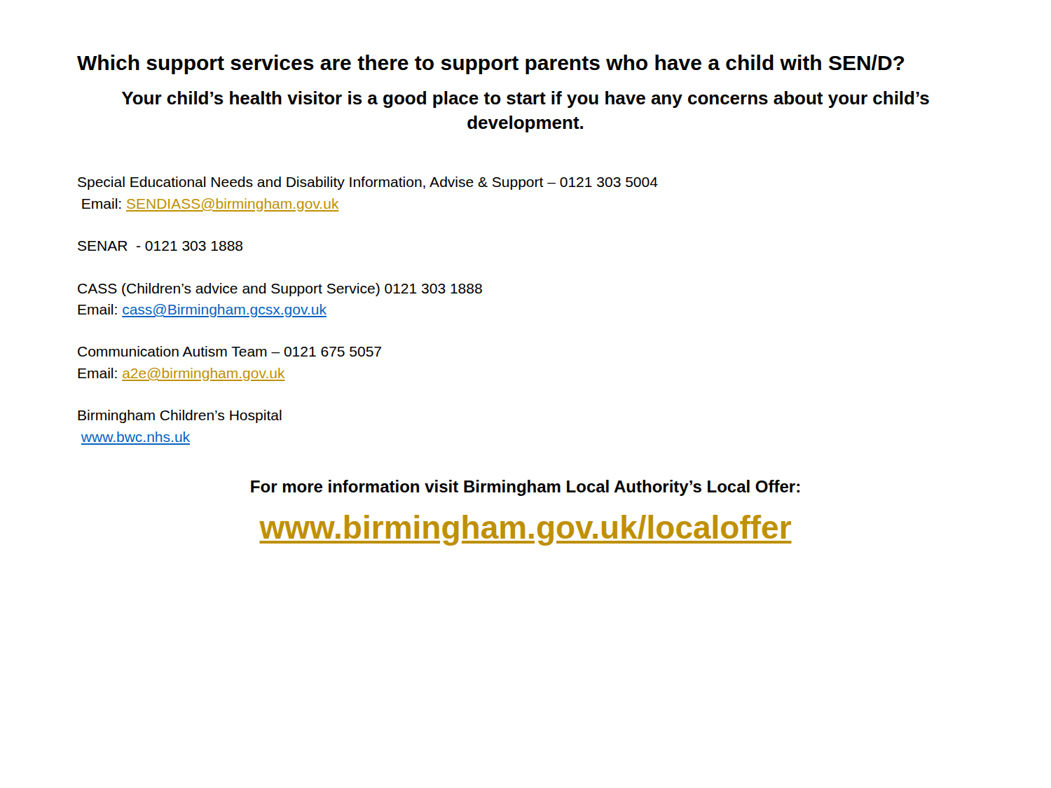Which support services are there to support parents who have a child with SEN/D?
Your child’s health visitor is a good place to start if you have any concerns about your child’s development.
Special Educational Needs and Disability Information, Advise & Support – 0121 303 5004
Email: SENDIASS@birmingham.gov.uk
SENAR - 0121 303 1888
CASS (Children’s advice and Support Service) 0121 303 1888
Email: cass@Birmingham.gcsx.gov.uk
Communication Autism Team – 0121 675 5057
Email: a2e@birmingham.gov.uk
Birmingham Children’s Hospital
www.bwc.nhs.uk
For more information visit Birmingham Local Authority’s Local Offer:
www.birmingham.gov.uk/localoffer